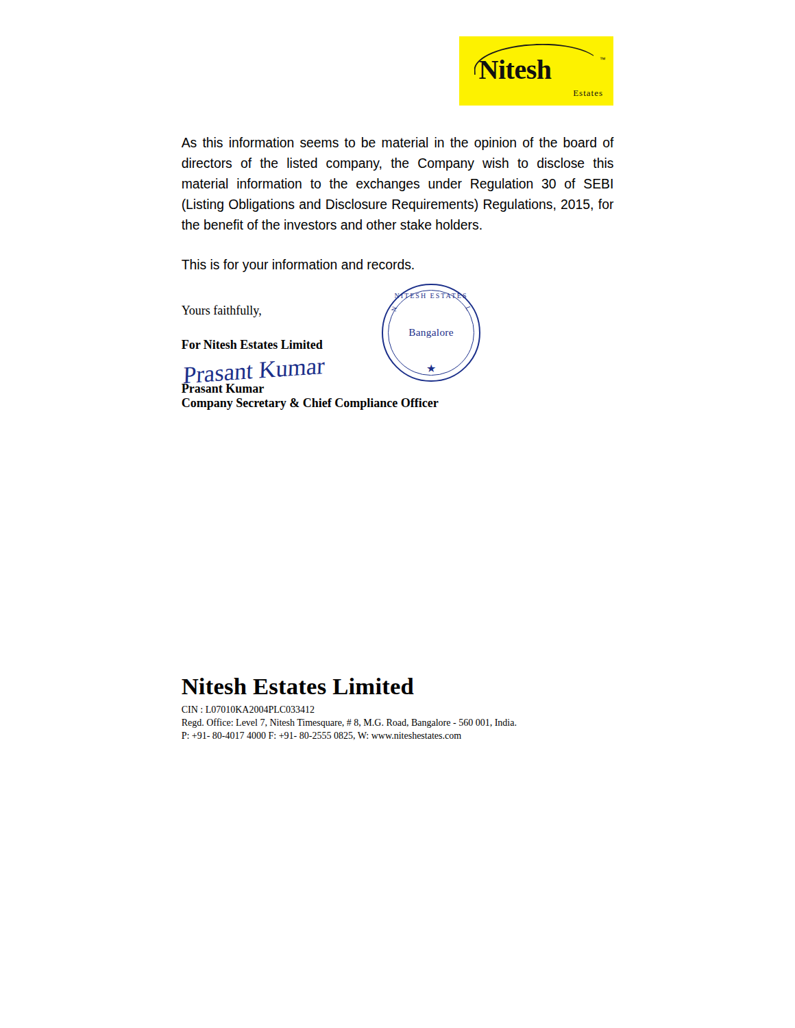Nitesh ™ Estates
As this information seems to be material in the opinion of the board of directors of the listed company, the Company wish to disclose this material information to the exchanges under Regulation 30 of SEBI (Listing Obligations and Disclosure Requirements) Regulations, 2015, for the benefit of the investors and other stake holders.
This is for your information and records.
Yours faithfully,
For Nitesh Estates Limited
Prasant Kumar
Prasant Kumar
Company Secretary & Chief Compliance Officer
NITESH ESTATES
N
L
Bangalore
★
Nitesh Estates Limited
CIN : L07010KA2004PLC033412
Regd. Office: Level 7, Nitesh Timesquare, # 8, M.G. Road, Bangalore - 560 001, India.
P: +91- 80-4017 4000 F: +91- 80-2555 0825, W: www.niteshestates.com